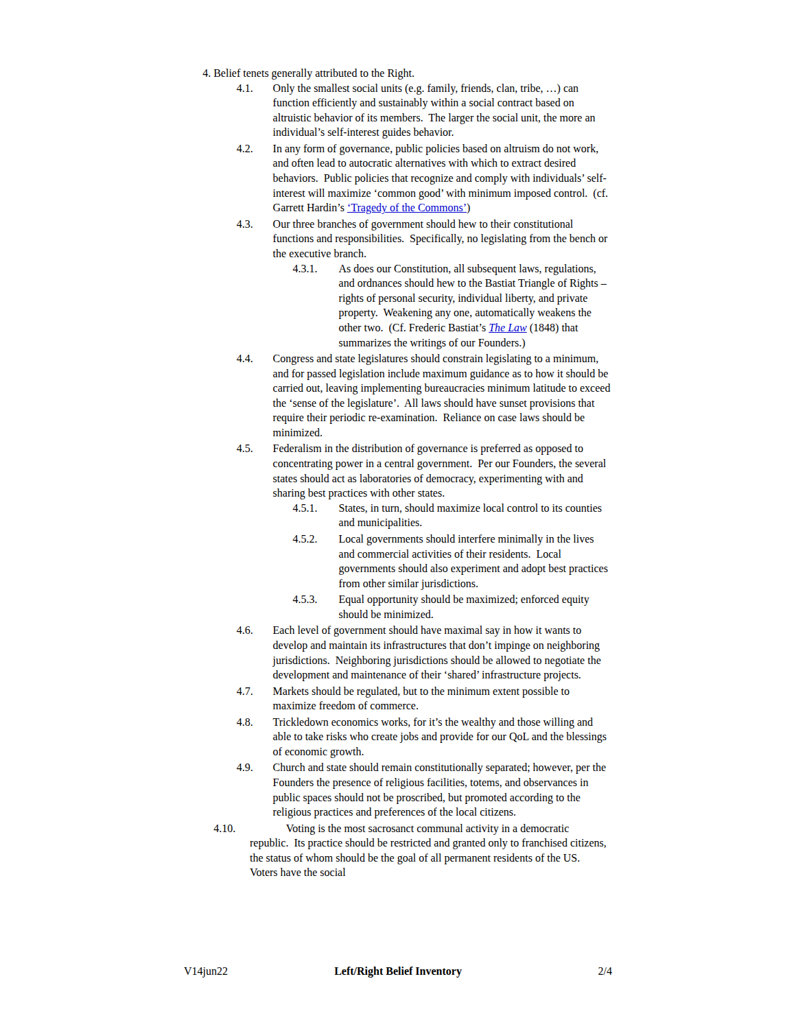Belief tenets generally attributed to the Right.
Only the smallest social units (e.g. family, friends, clan, tribe, …) can function efficiently and sustainably within a social contract based on altruistic behavior of its members. The larger the social unit, the more an individual’s self-interest guides behavior.
In any form of governance, public policies based on altruism do not work, and often lead to autocratic alternatives with which to extract desired behaviors. Public policies that recognize and comply with individuals’ self-interest will maximize ‘common good’ with minimum imposed control. (cf. Garrett Hardin’s ‘Tragedy of the Commons’)
Our three branches of government should hew to their constitutional functions and responsibilities. Specifically, no legislating from the bench or the executive branch.
As does our Constitution, all subsequent laws, regulations, and ordnances should hew to the Bastiat Triangle of Rights – rights of personal security, individual liberty, and private property. Weakening any one, automatically weakens the other two. (Cf. Frederic Bastiat’s The Law (1848) that summarizes the writings of our Founders.)
Congress and state legislatures should constrain legislating to a minimum, and for passed legislation include maximum guidance as to how it should be carried out, leaving implementing bureaucracies minimum latitude to exceed the ‘sense of the legislature’. All laws should have sunset provisions that require their periodic re-examination. Reliance on case laws should be minimized.
Federalism in the distribution of governance is preferred as opposed to concentrating power in a central government. Per our Founders, the several states should act as laboratories of democracy, experimenting with and sharing best practices with other states.
States, in turn, should maximize local control to its counties and municipalities.
Local governments should interfere minimally in the lives and commercial activities of their residents. Local governments should also experiment and adopt best practices from other similar jurisdictions.
Equal opportunity should be maximized; enforced equity should be minimized.
Each level of government should have maximal say in how it wants to develop and maintain its infrastructures that don’t impinge on neighboring jurisdictions. Neighboring jurisdictions should be allowed to negotiate the development and maintenance of their ‘shared’ infrastructure projects.
Markets should be regulated, but to the minimum extent possible to maximize freedom of commerce.
Trickledown economics works, for it’s the wealthy and those willing and able to take risks who create jobs and provide for our QoL and the blessings of economic growth.
Church and state should remain constitutionally separated; however, per the Founders the presence of religious facilities, totems, and observances in public spaces should not be proscribed, but promoted according to the religious practices and preferences of the local citizens.
4.10. Voting is the most sacrosanct communal activity in a democratic republic. Its practice should be restricted and granted only to franchised citizens, the status of whom should be the goal of all permanent residents of the US. Voters have the social
V14jun22
Left/Right Belief Inventory
2/4